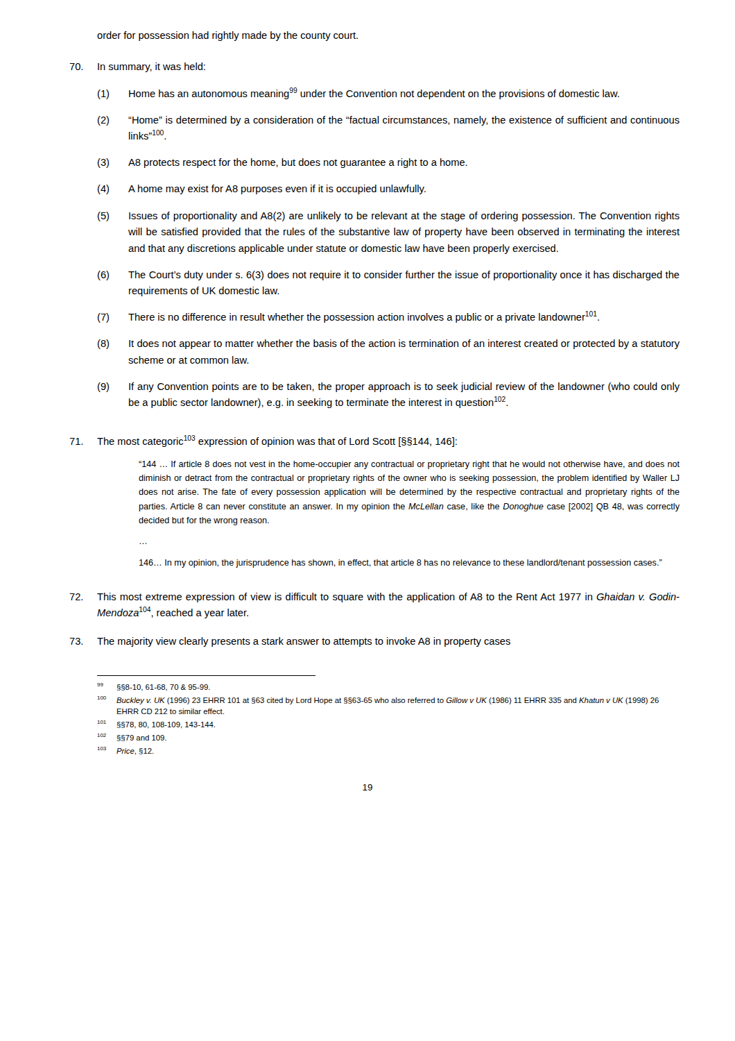order for possession had rightly made by the county court.
70. In summary, it was held:
(1) Home has an autonomous meaning99 under the Convention not dependent on the provisions of domestic law.
(2) “Home” is determined by a consideration of the “factual circumstances, namely, the existence of sufficient and continuous links”100.
(3) A8 protects respect for the home, but does not guarantee a right to a home.
(4) A home may exist for A8 purposes even if it is occupied unlawfully.
(5) Issues of proportionality and A8(2) are unlikely to be relevant at the stage of ordering possession. The Convention rights will be satisfied provided that the rules of the substantive law of property have been observed in terminating the interest and that any discretions applicable under statute or domestic law have been properly exercised.
(6) The Court’s duty under s. 6(3) does not require it to consider further the issue of proportionality once it has discharged the requirements of UK domestic law.
(7) There is no difference in result whether the possession action involves a public or a private landowner101.
(8) It does not appear to matter whether the basis of the action is termination of an interest created or protected by a statutory scheme or at common law.
(9) If any Convention points are to be taken, the proper approach is to seek judicial review of the landowner (who could only be a public sector landowner), e.g. in seeking to terminate the interest in question102.
71. The most categoric103 expression of opinion was that of Lord Scott [§§144, 146]:
“144 … If article 8 does not vest in the home-occupier any contractual or proprietary right that he would not otherwise have, and does not diminish or detract from the contractual or proprietary rights of the owner who is seeking possession, the problem identified by Waller LJ does not arise. The fate of every possession application will be determined by the respective contractual and proprietary rights of the parties. Article 8 can never constitute an answer. In my opinion the McLellan case, like the Donoghue case [2002] QB 48, was correctly decided but for the wrong reason.
…
146… In my opinion, the jurisprudence has shown, in effect, that article 8 has no relevance to these landlord/tenant possession cases.”
72. This most extreme expression of view is difficult to square with the application of A8 to the Rent Act 1977 in Ghaidan v. Godin-Mendoza104, reached a year later.
73. The majority view clearly presents a stark answer to attempts to invoke A8 in property cases
99§§8-10, 61-68, 70 & 95-99.
100 Buckley v. UK (1996) 23 EHRR 101 at §63 cited by Lord Hope at §§63-65 who also referred to Gillow v UK (1986) 11 EHRR 335 and Khatun v UK (1998) 26 EHRR CD 212 to similar effect.
101§§78, 80, 108-109, 143-144.
102§§79 and 109.
103 Price, §12.
19